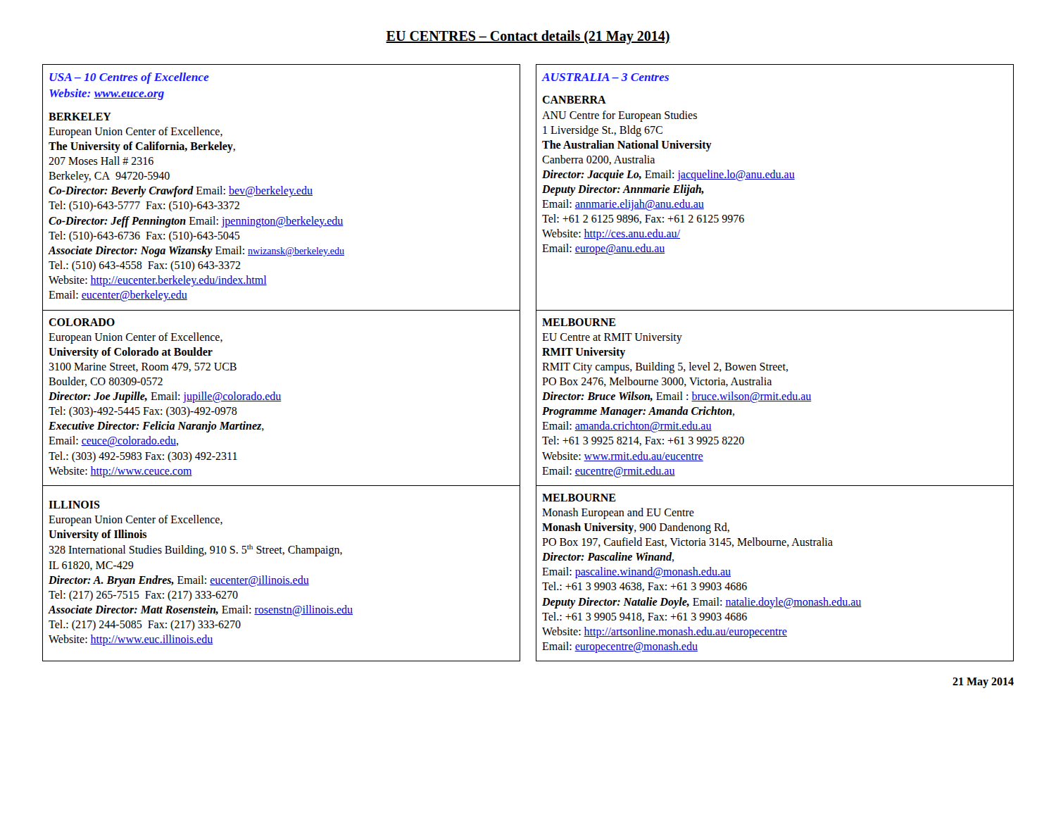EU CENTRES – Contact details (21 May 2014)
| USA – 10 Centres of Excellence Website: www.euce.org BERKELEY European Union Center of Excellence, The University of California, Berkeley , 207 Moses Hall # 2316 Berkeley, CA 94720-5940 Co-Director: Beverly Crawford Email: bev@berkeley.edu Tel: (510)-643-5777 Fax: (510)-643-3372 Co-Director: Jeff Pennington Email: jpennington@berkeley.edu Tel: (510)-643-6736 Fax: (510)-643-5045 Associate Director: Noga Wizansky Email: nwizansk@berkeley.edu Tel.: (510) 643-4558 Fax: (510) 643-3372 Website: http://eucenter.berkeley.edu/index.html Email: eucenter@berkeley.edu | | AUSTRALIA – 3 Centres CANBERRA ANU Centre for European Studies 1 Liversidge St., Bldg 67C The Australian National University Canberra 0200, Australia Director: Jacquie Lo, Email: jacqueline.lo@anu.edu.au Deputy Director: Annmarie Elijah, Email: annmarie.elijah@anu.edu.au Tel: +61 2 6125 9896, Fax: +61 2 6125 9976 Website: http://ces.anu.edu.au/ Email: europe@anu.edu.au |
| COLORADO European Union Center of Excellence, University of Colorado at Boulder 3100 Marine Street, Room 479, 572 UCB Boulder, CO 80309-0572 Director: Joe Jupille, Email: jupille@colorado.edu Tel: (303)-492-5445 Fax: (303)-492-0978 Executive Director: Felicia Naranjo Martinez , Email: ceuce@colorado.edu , Tel.: (303) 492-5983 Fax: (303) 492-2311 Website: http://www.ceuce.com | | MELBOURNE EU Centre at RMIT University RMIT University RMIT City campus, Building 5, level 2, Bowen Street, PO Box 2476, Melbourne 3000, Victoria, Australia Director: Bruce Wilson, Email : bruce.wilson@rmit.edu.au Programme Manager: Amanda Crichton , Email: amanda.crichton@rmit.edu.au Tel: +61 3 9925 8214, Fax: +61 3 9925 8220 Website: www.rmit.edu.au/eucentre Email: eucentre@rmit.edu.au |
| ILLINOIS European Union Center of Excellence, University of Illinois 328 International Studies Building, 910 S. 5 th Street, Champaign, IL 61820, MC-429 Director: A. Bryan Endres, Email: eucenter@illinois.edu Tel: (217) 265-7515 Fax: (217) 333-6270 Associate Director: Matt Rosenstein, Email: rosenstn@illinois.edu Tel.: (217) 244-5085 Fax: (217) 333-6270 Website: http://www.euc.illinois.edu | | MELBOURNE Monash European and EU Centre Monash University , 900 Dandenong Rd, PO Box 197, Caufield East, Victoria 3145, Melbourne, Australia Director: Pascaline Winand , Email: pascaline.winand@monash.edu.au Tel.: +61 3 9903 4638, Fax: +61 3 9903 4686 Deputy Director: Natalie Doyle, Email: natalie.doyle@monash.edu.au Tel.: +61 3 9905 9418, Fax: +61 3 9903 4686 Website: http://artsonline.monash.edu.au/europecentre Email: europecentre@monash.edu |
21 May 2014